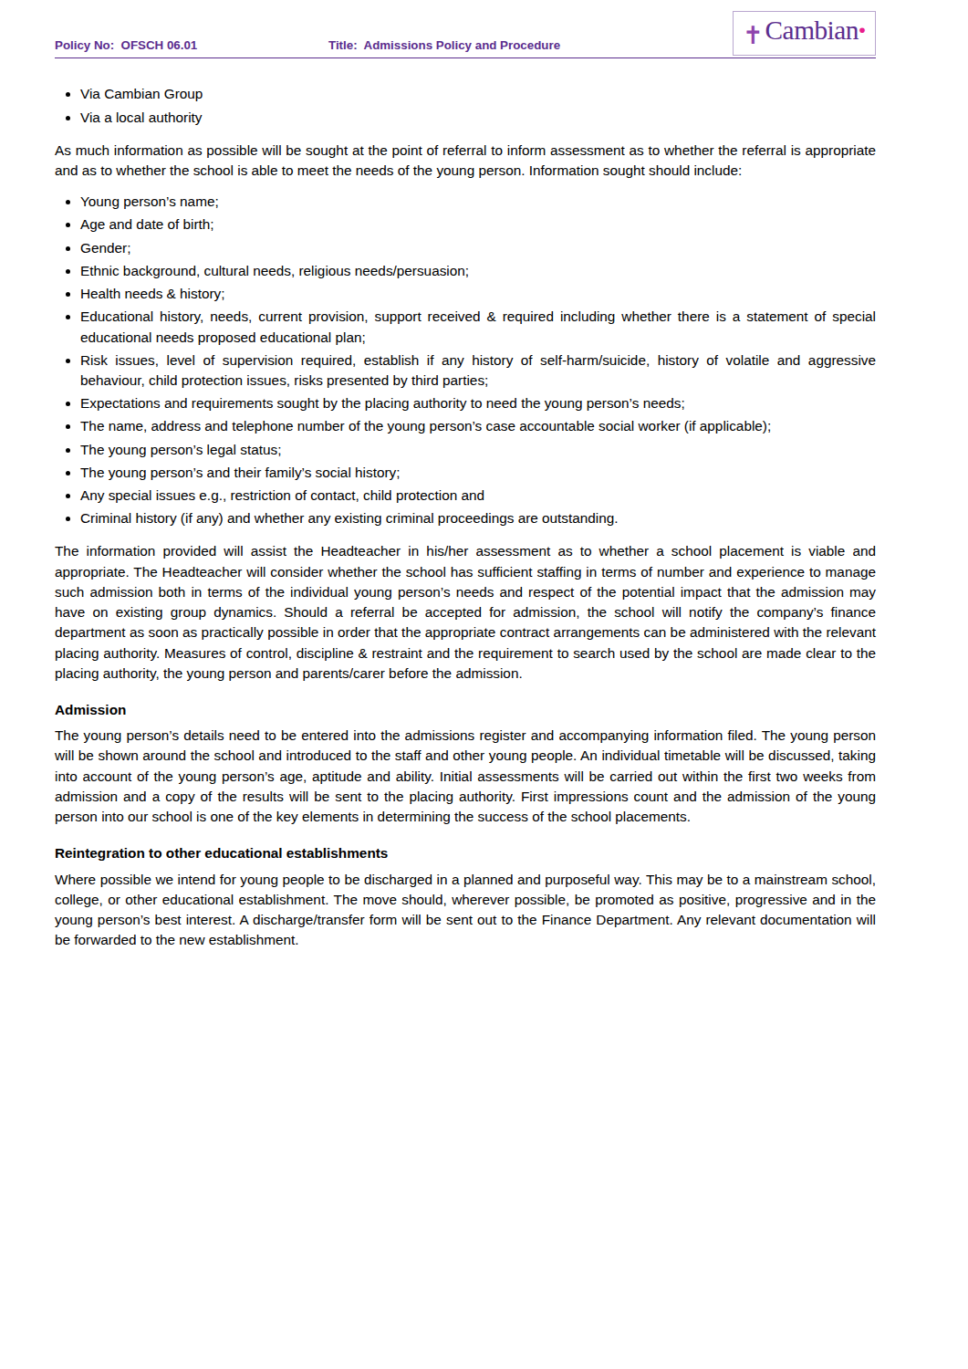✝Cambian●
Policy No: OFSCH 06.01 Title: Admissions Policy and Procedure
Via Cambian Group
Via a local authority
As much information as possible will be sought at the point of referral to inform assessment as to whether the referral is appropriate and as to whether the school is able to meet the needs of the young person. Information sought should include:
Young person’s name;
Age and date of birth;
Gender;
Ethnic background, cultural needs, religious needs/persuasion;
Health needs & history;
Educational history, needs, current provision, support received & required including whether there is a statement of special educational needs proposed educational plan;
Risk issues, level of supervision required, establish if any history of self-harm/suicide, history of volatile and aggressive behaviour, child protection issues, risks presented by third parties;
Expectations and requirements sought by the placing authority to need the young person’s needs;
The name, address and telephone number of the young person’s case accountable social worker (if applicable);
The young person’s legal status;
The young person’s and their family’s social history;
Any special issues e.g., restriction of contact, child protection and
Criminal history (if any) and whether any existing criminal proceedings are outstanding.
The information provided will assist the Headteacher in his/her assessment as to whether a school placement is viable and appropriate. The Headteacher will consider whether the school has sufficient staffing in terms of number and experience to manage such admission both in terms of the individual young person’s needs and respect of the potential impact that the admission may have on existing group dynamics. Should a referral be accepted for admission, the school will notify the company’s finance department as soon as practically possible in order that the appropriate contract arrangements can be administered with the relevant placing authority. Measures of control, discipline & restraint and the requirement to search used by the school are made clear to the placing authority, the young person and parents/carer before the admission.
Admission
The young person’s details need to be entered into the admissions register and accompanying information filed. The young person will be shown around the school and introduced to the staff and other young people. An individual timetable will be discussed, taking into account of the young person’s age, aptitude and ability. Initial assessments will be carried out within the first two weeks from admission and a copy of the results will be sent to the placing authority. First impressions count and the admission of the young person into our school is one of the key elements in determining the success of the school placements.
Reintegration to other educational establishments
Where possible we intend for young people to be discharged in a planned and purposeful way. This may be to a mainstream school, college, or other educational establishment. The move should, wherever possible, be promoted as positive, progressive and in the young person’s best interest. A discharge/transfer form will be sent out to the Finance Department. Any relevant documentation will be forwarded to the new establishment.